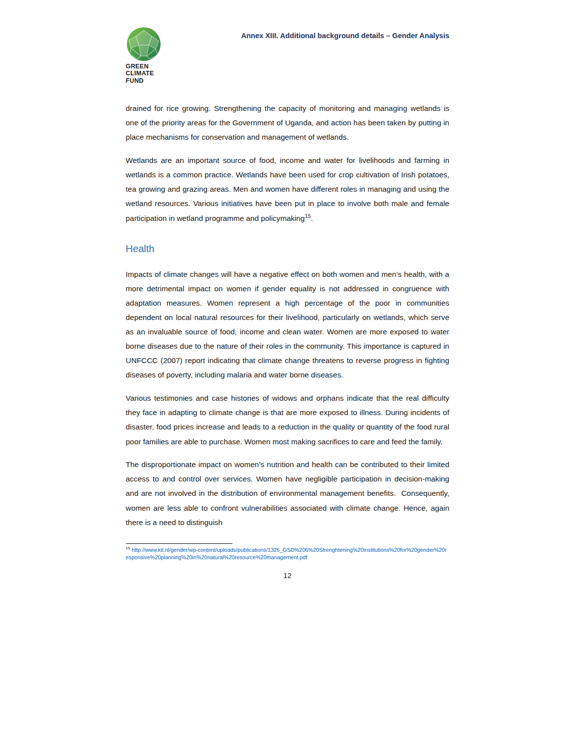GREEN CLIMATE FUND
Annex XIII. Additional background details – Gender Analysis
drained for rice growing. Strengthening the capacity of monitoring and managing wetlands is one of the priority areas for the Government of Uganda, and action has been taken by putting in place mechanisms for conservation and management of wetlands.
Wetlands are an important source of food, income and water for livelihoods and farming in wetlands is a common practice. Wetlands have been used for crop cultivation of Irish potatoes, tea growing and grazing areas. Men and women have different roles in managing and using the wetland resources. Various initiatives have been put in place to involve both male and female participation in wetland programme and policymaking15.
Health
Impacts of climate changes will have a negative effect on both women and men’s health, with a more detrimental impact on women if gender equality is not addressed in congruence with adaptation measures. Women represent a high percentage of the poor in communities dependent on local natural resources for their livelihood, particularly on wetlands, which serve as an invaluable source of food, income and clean water. Women are more exposed to water borne diseases due to the nature of their roles in the community. This importance is captured in UNFCCC (2007) report indicating that climate change threatens to reverse progress in fighting diseases of poverty, including malaria and water borne diseases.
Various testimonies and case histories of widows and orphans indicate that the real difficulty they face in adapting to climate change is that are more exposed to illness. During incidents of disaster, food prices increase and leads to a reduction in the quality or quantity of the food rural poor families are able to purchase. Women most making sacrifices to care and feed the family.
The disproportionate impact on women’s nutrition and health can be contributed to their limited access to and control over services. Women have negligible participation in decision-making and are not involved in the distribution of environmental management benefits. Consequently, women are less able to confront vulnerabilities associated with climate change. Hence, again there is a need to distinguish
15 http://www.kit.nl/gender/wp-content/uploads/publications/1326_GSD%206%20Strenghtening%20institutions%20for%20gender%20responsive%20planning%20in%20natural%20resource%20management.pdf
12